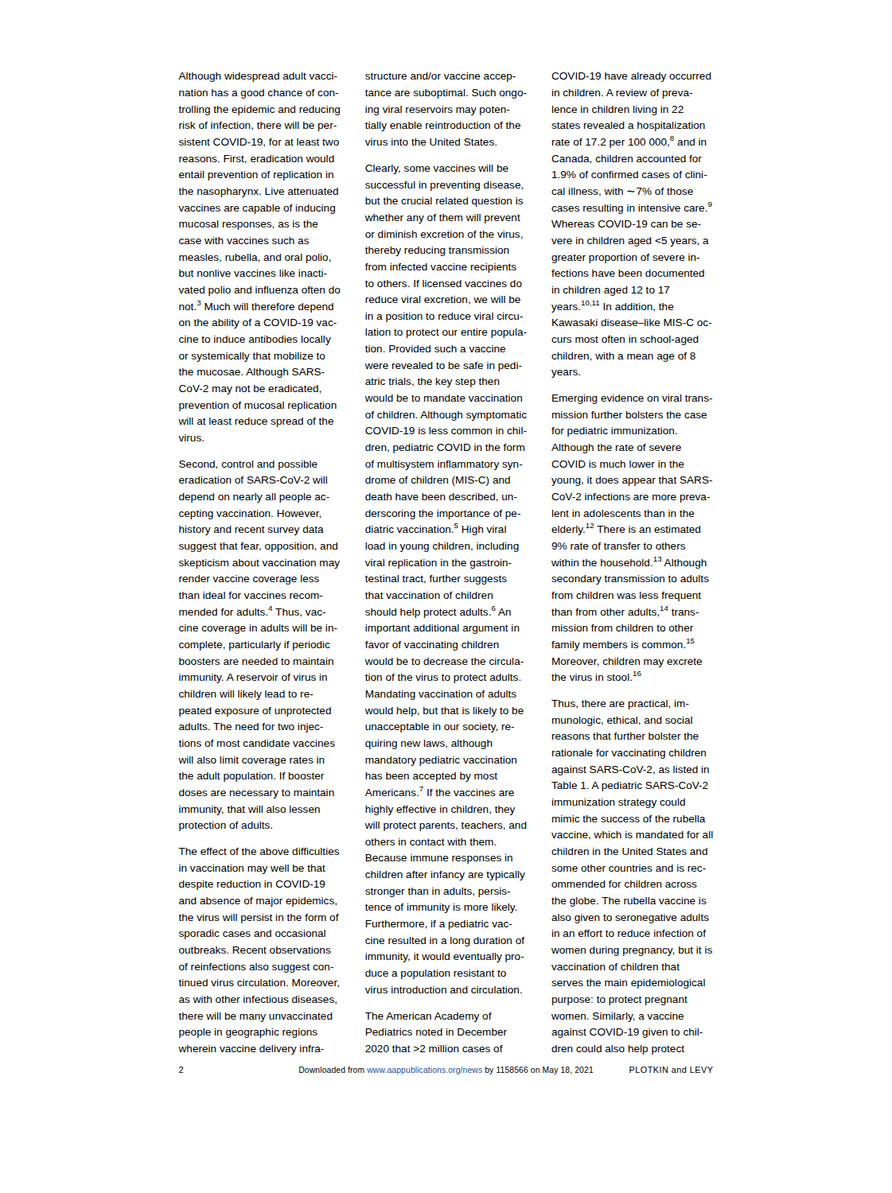Although widespread adult vaccination has a good chance of controlling the epidemic and reducing risk of infection, there will be persistent COVID-19, for at least two reasons. First, eradication would entail prevention of replication in the nasopharynx. Live attenuated vaccines are capable of inducing mucosal responses, as is the case with vaccines such as measles, rubella, and oral polio, but nonlive vaccines like inactivated polio and influenza often do not.3 Much will therefore depend on the ability of a COVID-19 vaccine to induce antibodies locally or systemically that mobilize to the mucosae. Although SARS-CoV-2 may not be eradicated, prevention of mucosal replication will at least reduce spread of the virus.
Second, control and possible eradication of SARS-CoV-2 will depend on nearly all people accepting vaccination. However, history and recent survey data suggest that fear, opposition, and skepticism about vaccination may render vaccine coverage less than ideal for vaccines recommended for adults.4 Thus, vaccine coverage in adults will be incomplete, particularly if periodic boosters are needed to maintain immunity. A reservoir of virus in children will likely lead to repeated exposure of unprotected adults. The need for two injections of most candidate vaccines will also limit coverage rates in the adult population. If booster doses are necessary to maintain immunity, that will also lessen protection of adults.
The effect of the above difficulties in vaccination may well be that despite reduction in COVID-19 and absence of major epidemics, the virus will persist in the form of sporadic cases and occasional outbreaks. Recent observations of reinfections also suggest continued virus circulation. Moreover, as with other infectious diseases, there will be many unvaccinated people in geographic regions wherein vaccine delivery infrastructure and/or vaccine acceptance are suboptimal. Such ongoing viral reservoirs may potentially enable reintroduction of the virus into the United States.
Clearly, some vaccines will be successful in preventing disease, but the crucial related question is whether any of them will prevent or diminish excretion of the virus, thereby reducing transmission from infected vaccine recipients to others. If licensed vaccines do reduce viral excretion, we will be in a position to reduce viral circulation to protect our entire population. Provided such a vaccine were revealed to be safe in pediatric trials, the key step then would be to mandate vaccination of children. Although symptomatic COVID-19 is less common in children, pediatric COVID in the form of multisystem inflammatory syndrome of children (MIS-C) and death have been described, underscoring the importance of pediatric vaccination.5 High viral load in young children, including viral replication in the gastrointestinal tract, further suggests that vaccination of children should help protect adults.6 An important additional argument in favor of vaccinating children would be to decrease the circulation of the virus to protect adults. Mandating vaccination of adults would help, but that is likely to be unacceptable in our society, requiring new laws, although mandatory pediatric vaccination has been accepted by most Americans.7 If the vaccines are highly effective in children, they will protect parents, teachers, and others in contact with them. Because immune responses in children after infancy are typically stronger than in adults, persistence of immunity is more likely. Furthermore, if a pediatric vaccine resulted in a long duration of immunity, it would eventually produce a population resistant to virus introduction and circulation.
The American Academy of Pediatrics noted in December 2020 that >2 million cases of COVID-19 have already occurred in children. A review of prevalence in children living in 22 states revealed a hospitalization rate of 17.2 per 100 000,8 and in Canada, children accounted for 1.9% of confirmed cases of clinical illness, with ∼7% of those cases resulting in intensive care.9 Whereas COVID-19 can be severe in children aged <5 years, a greater proportion of severe infections have been documented in children aged 12 to 17 years.10,11 In addition, the Kawasaki disease–like MIS-C occurs most often in school-aged children, with a mean age of 8 years.
Emerging evidence on viral transmission further bolsters the case for pediatric immunization. Although the rate of severe COVID is much lower in the young, it does appear that SARS-CoV-2 infections are more prevalent in adolescents than in the elderly.12 There is an estimated 9% rate of transfer to others within the household.13 Although secondary transmission to adults from children was less frequent than from other adults,14 transmission from children to other family members is common.15 Moreover, children may excrete the virus in stool.16
Thus, there are practical, immunologic, ethical, and social reasons that further bolster the rationale for vaccinating children against SARS-CoV-2, as listed in Table 1. A pediatric SARS-CoV-2 immunization strategy could mimic the success of the rubella vaccine, which is mandated for all children in the United States and some other countries and is recommended for children across the globe. The rubella vaccine is also given to seronegative adults in an effort to reduce infection of women during pregnancy, but it is vaccination of children that serves the main epidemiological purpose: to protect pregnant women. Similarly, a vaccine against COVID-19 given to children could also help protect
2
Downloaded from www.aappublications.org/news by 1158566 on May 18, 2021
PLOTKIN and LEVY